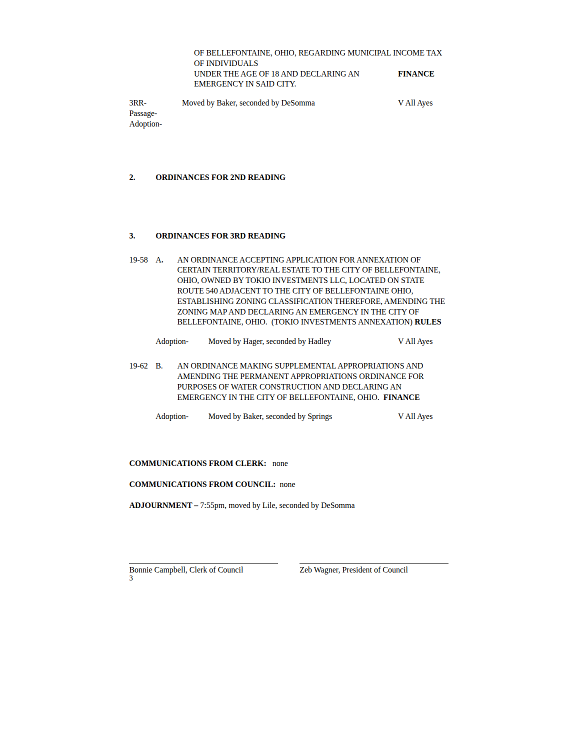OF BELLEFONTAINE, OHIO, REGARDING MUNICIPAL INCOME TAX OF INDIVIDUALS
UNDER THE AGE OF 18 AND DECLARING AN EMERGENCY IN SAID CITY.
FINANCE
3RR-
Moved by Baker, seconded by DeSomma
V All Ayes
Passage-
Adoption-
2.
ORDINANCES FOR 2ND READING
3.
ORDINANCES FOR 3RD READING
19-58
A.
AN ORDINANCE ACCEPTING APPLICATION FOR ANNEXATION OF CERTAIN TERRITORY/REAL ESTATE TO THE CITY OF BELLEFONTAINE, OHIO, OWNED BY TOKIO INVESTMENTS LLC, LOCATED ON STATE ROUTE 540 ADJACENT TO THE CITY OF BELLEFONTAINE OHIO, ESTABLISHING ZONING CLASSIFICATION THEREFORE, AMENDING THE ZONING MAP AND DECLARING AN EMERGENCY IN THE CITY OF BELLEFONTAINE, OHIO. (TOKIO INVESTMENTS ANNEXATION) RULES
Adoption-
Moved by Hager, seconded by Hadley
V All Ayes
19-62
B.
AN ORDINANCE MAKING SUPPLEMENTAL APPROPRIATIONS AND AMENDING THE PERMANENT APPROPRIATIONS ORDINANCE FOR PURPOSES OF WATER CONSTRUCTION AND DECLARING AN EMERGENCY IN THE CITY OF BELLEFONTAINE, OHIO. FINANCE
Adoption-
Moved by Baker, seconded by Springs
V All Ayes
COMMUNICATIONS FROM CLERK: none
COMMUNICATIONS FROM COUNCIL: none
ADJOURNMENT – 7:55pm, moved by Lile, seconded by DeSomma
Bonnie Campbell, Clerk of Council
Zeb Wagner, President of Council
3